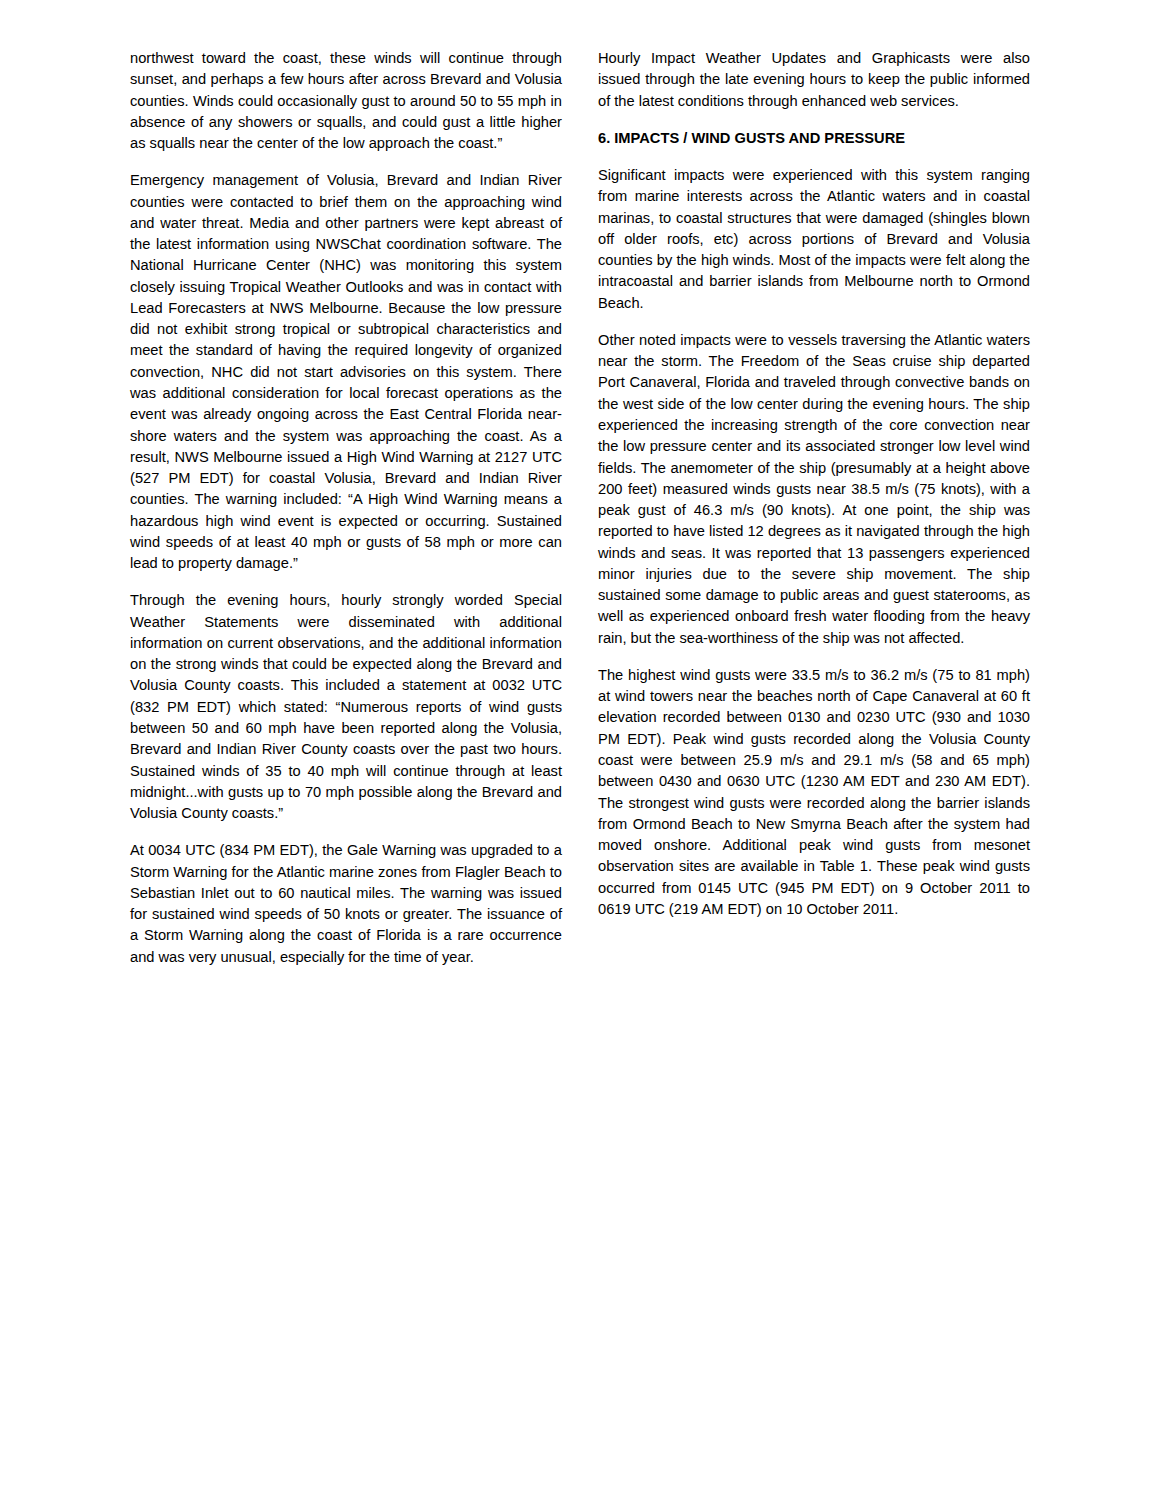northwest toward the coast, these winds will continue through sunset, and perhaps a few hours after across Brevard and Volusia counties. Winds could occasionally gust to around 50 to 55 mph in absence of any showers or squalls, and could gust a little higher as squalls near the center of the low approach the coast.”
Emergency management of Volusia, Brevard and Indian River counties were contacted to brief them on the approaching wind and water threat. Media and other partners were kept abreast of the latest information using NWSChat coordination software. The National Hurricane Center (NHC) was monitoring this system closely issuing Tropical Weather Outlooks and was in contact with Lead Forecasters at NWS Melbourne. Because the low pressure did not exhibit strong tropical or subtropical characteristics and meet the standard of having the required longevity of organized convection, NHC did not start advisories on this system. There was additional consideration for local forecast operations as the event was already ongoing across the East Central Florida near-shore waters and the system was approaching the coast. As a result, NWS Melbourne issued a High Wind Warning at 2127 UTC (527 PM EDT) for coastal Volusia, Brevard and Indian River counties. The warning included: “A High Wind Warning means a hazardous high wind event is expected or occurring. Sustained wind speeds of at least 40 mph or gusts of 58 mph or more can lead to property damage.”
Through the evening hours, hourly strongly worded Special Weather Statements were disseminated with additional information on current observations, and the additional information on the strong winds that could be expected along the Brevard and Volusia County coasts. This included a statement at 0032 UTC (832 PM EDT) which stated: “Numerous reports of wind gusts between 50 and 60 mph have been reported along the Volusia, Brevard and Indian River County coasts over the past two hours. Sustained winds of 35 to 40 mph will continue through at least midnight...with gusts up to 70 mph possible along the Brevard and Volusia County coasts.”
At 0034 UTC (834 PM EDT), the Gale Warning was upgraded to a Storm Warning for the Atlantic marine zones from Flagler Beach to Sebastian Inlet out to 60 nautical miles. The warning was issued for sustained wind speeds of 50 knots or greater. The issuance of a Storm Warning along the coast of Florida is a rare occurrence and was very unusual, especially for the time of year.
Hourly Impact Weather Updates and Graphicasts were also issued through the late evening hours to keep the public informed of the latest conditions through enhanced web services.
6. Impacts / Wind Gusts and Pressure
Significant impacts were experienced with this system ranging from marine interests across the Atlantic waters and in coastal marinas, to coastal structures that were damaged (shingles blown off older roofs, etc) across portions of Brevard and Volusia counties by the high winds. Most of the impacts were felt along the intracoastal and barrier islands from Melbourne north to Ormond Beach.
Other noted impacts were to vessels traversing the Atlantic waters near the storm. The Freedom of the Seas cruise ship departed Port Canaveral, Florida and traveled through convective bands on the west side of the low center during the evening hours. The ship experienced the increasing strength of the core convection near the low pressure center and its associated stronger low level wind fields. The anemometer of the ship (presumably at a height above 200 feet) measured winds gusts near 38.5 m/s (75 knots), with a peak gust of 46.3 m/s (90 knots). At one point, the ship was reported to have listed 12 degrees as it navigated through the high winds and seas. It was reported that 13 passengers experienced minor injuries due to the severe ship movement. The ship sustained some damage to public areas and guest staterooms, as well as experienced onboard fresh water flooding from the heavy rain, but the sea-worthiness of the ship was not affected.
The highest wind gusts were 33.5 m/s to 36.2 m/s (75 to 81 mph) at wind towers near the beaches north of Cape Canaveral at 60 ft elevation recorded between 0130 and 0230 UTC (930 and 1030 PM EDT). Peak wind gusts recorded along the Volusia County coast were between 25.9 m/s and 29.1 m/s (58 and 65 mph) between 0430 and 0630 UTC (1230 AM EDT and 230 AM EDT). The strongest wind gusts were recorded along the barrier islands from Ormond Beach to New Smyrna Beach after the system had moved onshore. Additional peak wind gusts from mesonet observation sites are available in Table 1. These peak wind gusts occurred from 0145 UTC (945 PM EDT) on 9 October 2011 to 0619 UTC (219 AM EDT) on 10 October 2011.